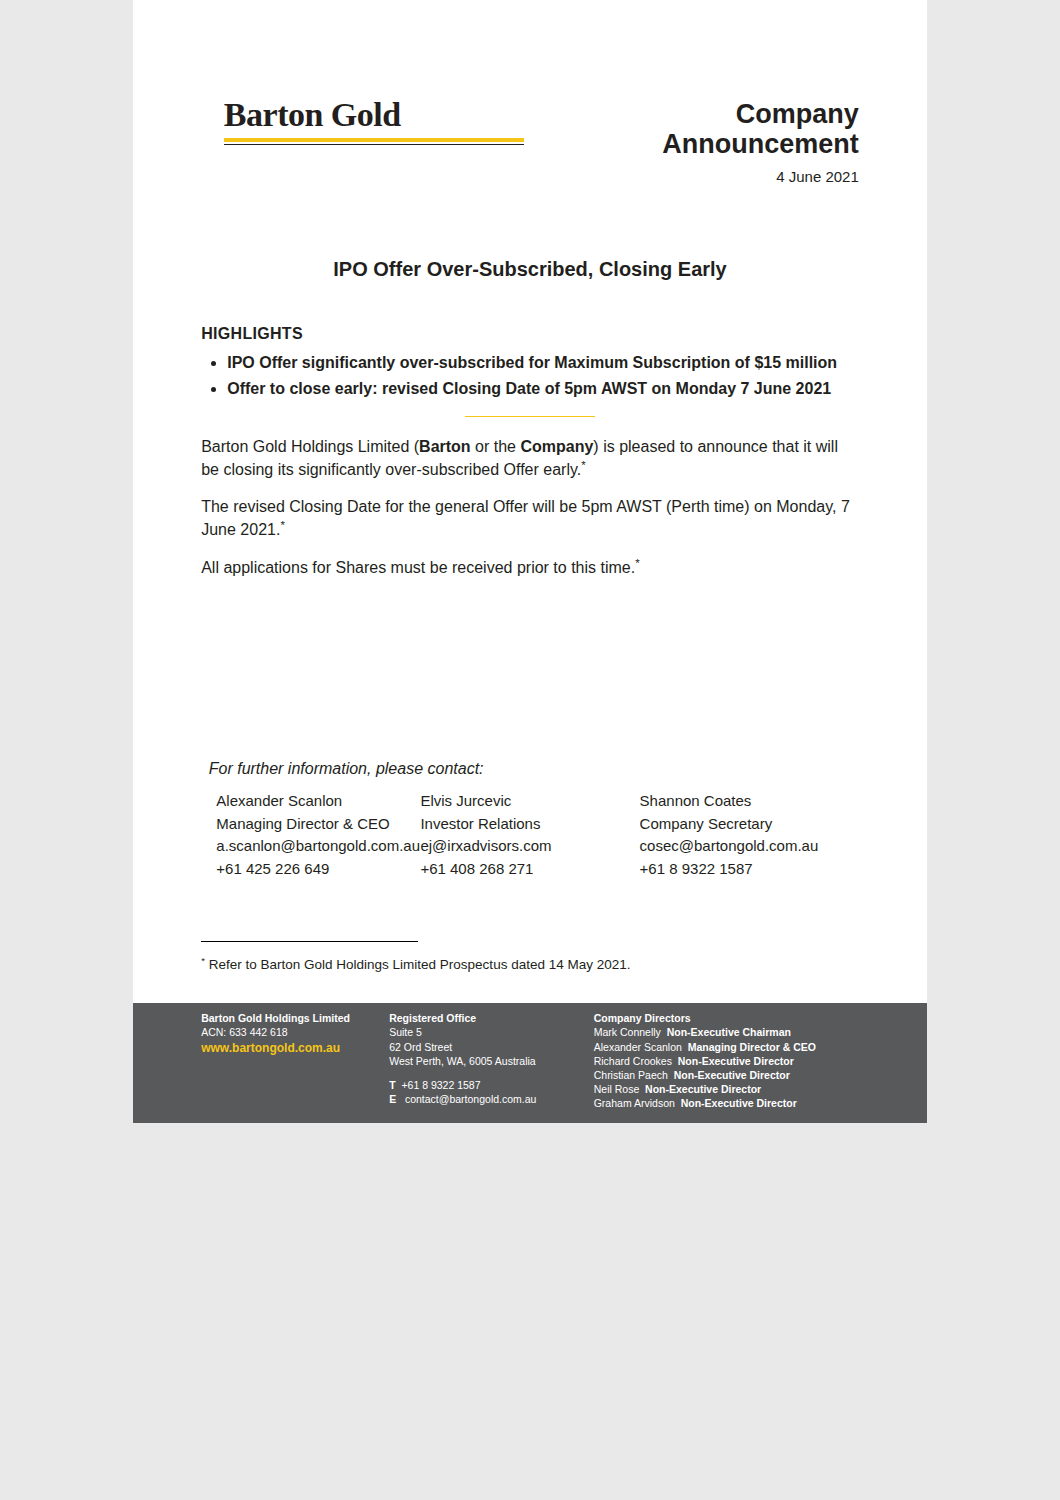Barton Gold
Company Announcement
4 June 2021
IPO Offer Over-Subscribed, Closing Early
HIGHLIGHTS
IPO Offer significantly over-subscribed for Maximum Subscription of $15 million
Offer to close early: revised Closing Date of 5pm AWST on Monday 7 June 2021
Barton Gold Holdings Limited (Barton or the Company) is pleased to announce that it will be closing its significantly over-subscribed Offer early.*
The revised Closing Date for the general Offer will be 5pm AWST (Perth time) on Monday, 7 June 2021.*
All applications for Shares must be received prior to this time.*
For further information, please contact:
| Alexander Scanlon Managing Director & CEO a.scanlon@bartongold.com.au +61 425 226 649 | Elvis Jurcevic Investor Relations ej@irxadvisors.com +61 408 268 271 | Shannon Coates Company Secretary cosec@bartongold.com.au +61 8 9322 1587 |
* Refer to Barton Gold Holdings Limited Prospectus dated 14 May 2021.
Barton Gold Holdings Limited
ACN: 633 442 618
www.bartongold.com.au
Registered Office
Suite 5
62 Ord Street
West Perth, WA, 6005 Australia
T +61 8 9322 1587
E contact@bartongold.com.au
Company Directors
Mark Connelly Non-Executive Chairman
Alexander Scanlon Managing Director & CEO
Richard Crookes Non-Executive Director
Christian Paech Non-Executive Director
Neil Rose Non-Executive Director
Graham Arvidson Non-Executive Director